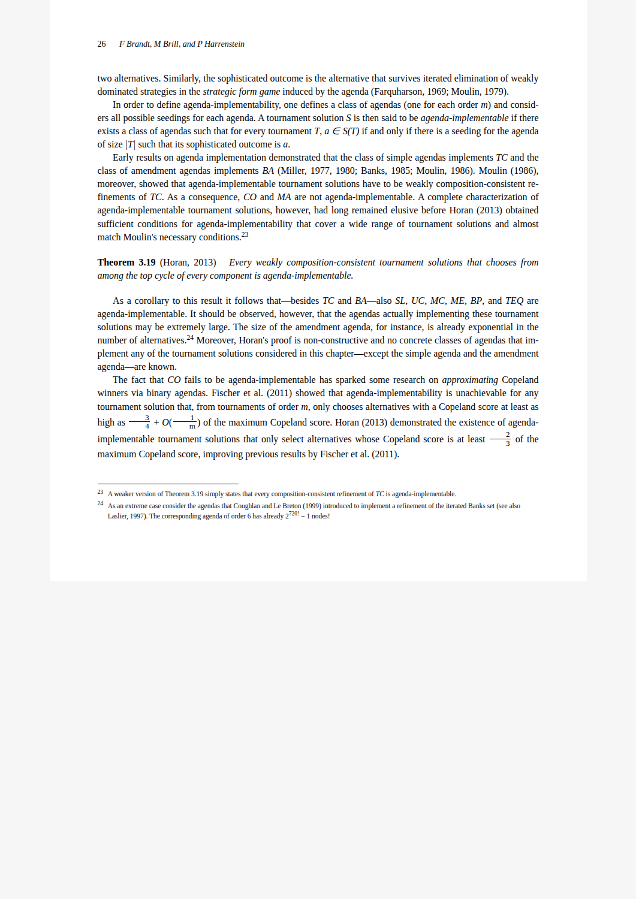26 F Brandt, M Brill, and P Harrenstein
two alternatives. Similarly, the sophisticated outcome is the alternative that survives iterated elimination of weakly dominated strategies in the strategic form game induced by the agenda (Farquharson, 1969; Moulin, 1979).
In order to define agenda-implementability, one defines a class of agendas (one for each order m) and considers all possible seedings for each agenda. A tournament solution S is then said to be agenda-implementable if there exists a class of agendas such that for every tournament T, a ∈ S(T) if and only if there is a seeding for the agenda of size |T| such that its sophisticated outcome is a.
Early results on agenda implementation demonstrated that the class of simple agendas implements TC and the class of amendment agendas implements BA (Miller, 1977, 1980; Banks, 1985; Moulin, 1986). Moulin (1986), moreover, showed that agenda-implementable tournament solutions have to be weakly composition-consistent refinements of TC. As a consequence, CO and MA are not agenda-implementable. A complete characterization of agenda-implementable tournament solutions, however, had long remained elusive before Horan (2013) obtained sufficient conditions for agenda-implementability that cover a wide range of tournament solutions and almost match Moulin's necessary conditions.23
Theorem 3.19 (Horan, 2013) Every weakly composition-consistent tournament solutions that chooses from among the top cycle of every component is agenda-implementable.
As a corollary to this result it follows that—besides TC and BA—also SL, UC, MC, ME, BP, and TEQ are agenda-implementable. It should be observed, however, that the agendas actually implementing these tournament solutions may be extremely large. The size of the amendment agenda, for instance, is already exponential in the number of alternatives.24 Moreover, Horan's proof is non-constructive and no concrete classes of agendas that implement any of the tournament solutions considered in this chapter—except the simple agenda and the amendment agenda—are known.
The fact that CO fails to be agenda-implementable has sparked some research on approximating Copeland winners via binary agendas. Fischer et al. (2011) showed that agenda-implementability is unachievable for any tournament solution that, from tournaments of order m, only chooses alternatives with a Copeland score at least as high as 34 + O(1 m) of the maximum Copeland score. Horan (2013) demonstrated the existence of agenda-implementable tournament solutions that only select alternatives whose Copeland score is at least 23 of the maximum Copeland score, improving previous results by Fischer et al. (2011).
23 A weaker version of Theorem 3.19 simply states that every composition-consistent refinement of TC is agenda-implementable.
24 As an extreme case consider the agendas that Coughlan and Le Breton (1999) introduced to implement a refinement of the iterated Banks set (see also Laslier, 1997). The corresponding agenda of order 6 has already 2720! − 1 nodes!